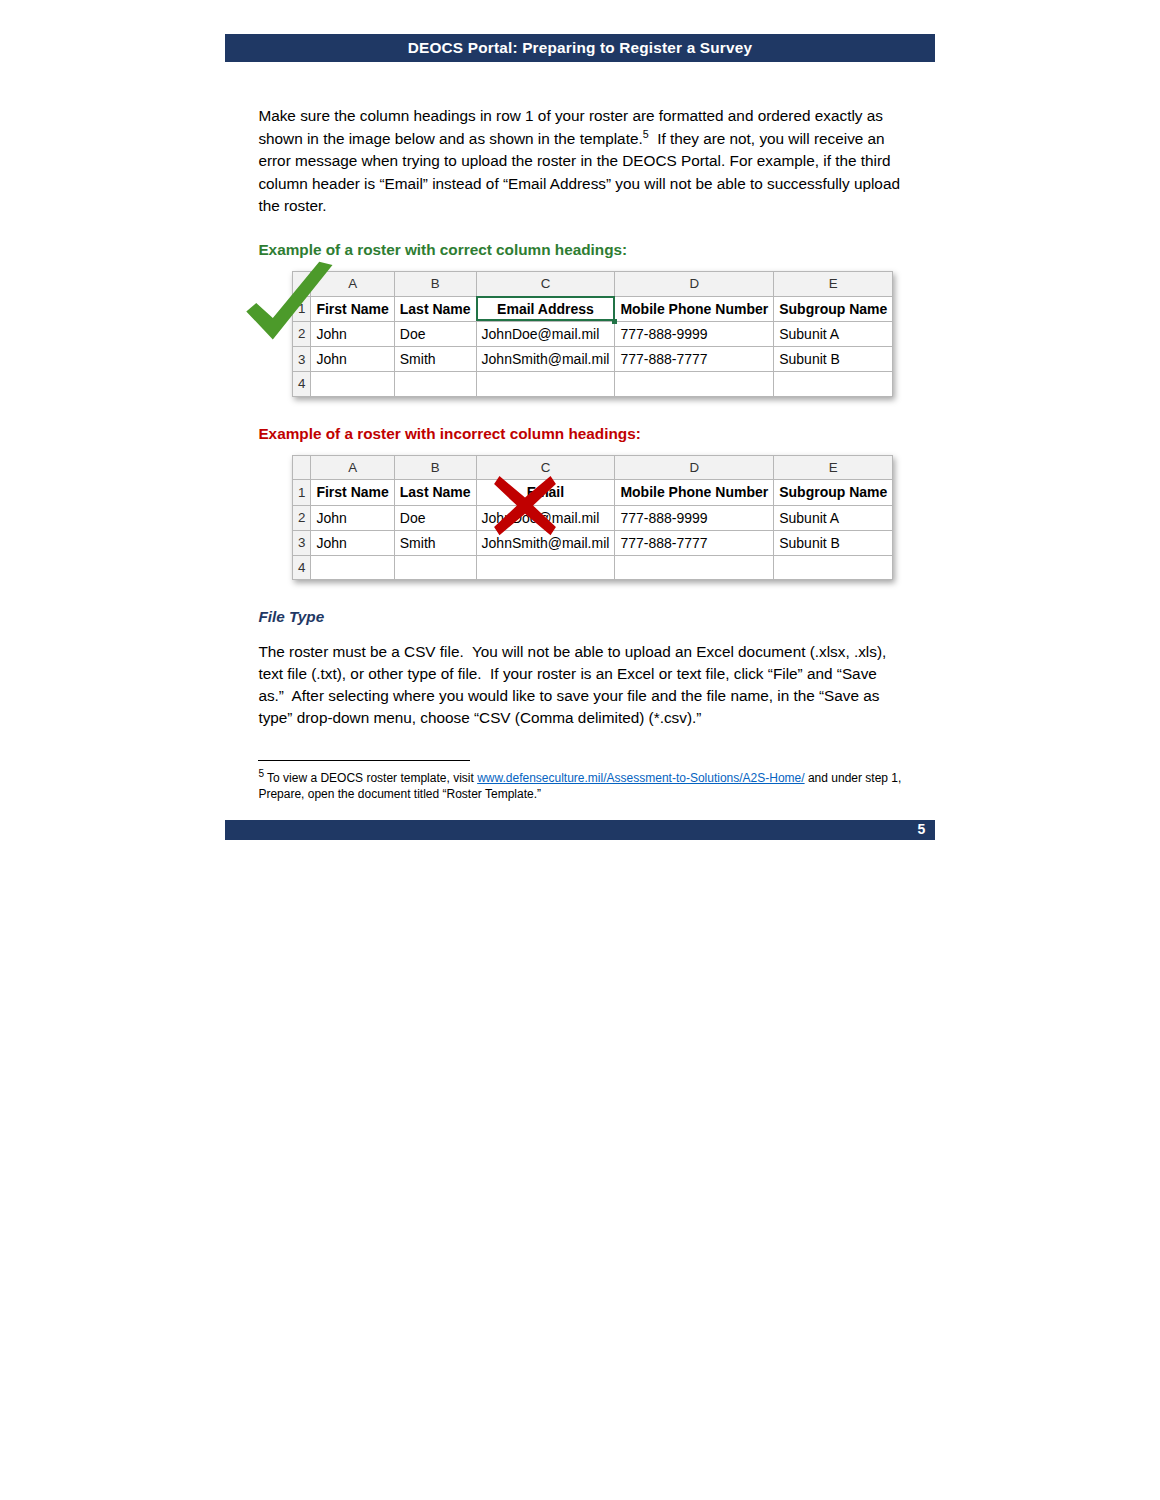DEOCS Portal: Preparing to Register a Survey
Make sure the column headings in row 1 of your roster are formatted and ordered exactly as shown in the image below and as shown in the template.5 If they are not, you will receive an error message when trying to upload the roster in the DEOCS Portal. For example, if the third column header is “Email” instead of “Email Address” you will not be able to successfully upload the roster.
Example of a roster with correct column headings:
| | A | B | C | D | E |
| --- | --- | --- | --- | --- | --- |
| 1 | First Name | Last Name | Email Address | Mobile Phone Number | Subgroup Name |
| 2 | John | Doe | JohnDoe@mail.mil | 777-888-9999 | Subunit A |
| 3 | John | Smith | JohnSmith@mail.mil | 777-888-7777 | Subunit B |
| 4 | | | | | |
Example of a roster with incorrect column headings:
| | A | B | C | D | E |
| --- | --- | --- | --- | --- | --- |
| 1 | First Name | Last Name | Email | Mobile Phone Number | Subgroup Name |
| 2 | John | Doe | JohnDoe@mail.mil | 777-888-9999 | Subunit A |
| 3 | John | Smith | JohnSmith@mail.mil | 777-888-7777 | Subunit B |
| 4 | | | | | |
File Type
The roster must be a CSV file. You will not be able to upload an Excel document (.xlsx, .xls), text file (.txt), or other type of file. If your roster is an Excel or text file, click “File” and “Save as.” After selecting where you would like to save your file and the file name, in the “Save as type” drop-down menu, choose “CSV (Comma delimited) (*.csv).”
5 To view a DEOCS roster template, visit www.defenseculture.mil/Assessment-to-Solutions/A2S-Home/ and under step 1, Prepare, open the document titled “Roster Template.”
5